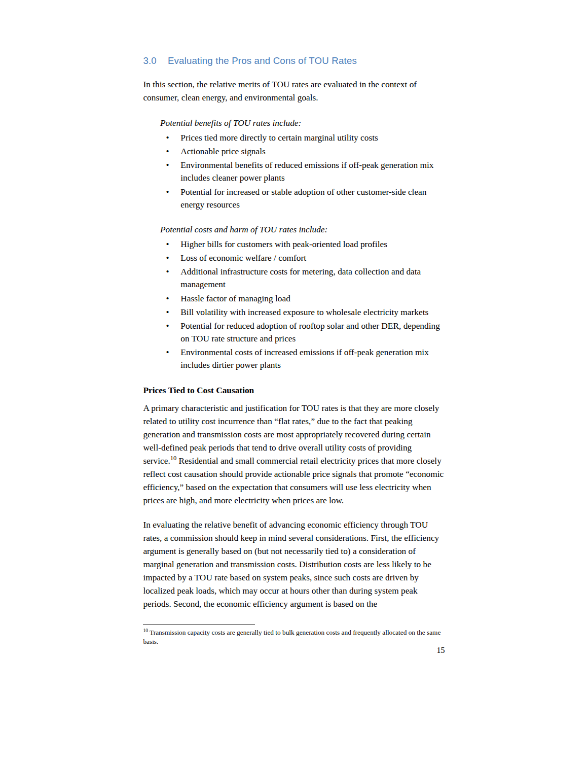3.0 Evaluating the Pros and Cons of TOU Rates
In this section, the relative merits of TOU rates are evaluated in the context of consumer, clean energy, and environmental goals.
Potential benefits of TOU rates include:
Prices tied more directly to certain marginal utility costs
Actionable price signals
Environmental benefits of reduced emissions if off-peak generation mix includes cleaner power plants
Potential for increased or stable adoption of other customer-side clean energy resources
Potential costs and harm of TOU rates include:
Higher bills for customers with peak-oriented load profiles
Loss of economic welfare / comfort
Additional infrastructure costs for metering, data collection and data management
Hassle factor of managing load
Bill volatility with increased exposure to wholesale electricity markets
Potential for reduced adoption of rooftop solar and other DER, depending on TOU rate structure and prices
Environmental costs of increased emissions if off-peak generation mix includes dirtier power plants
Prices Tied to Cost Causation
A primary characteristic and justification for TOU rates is that they are more closely related to utility cost incurrence than “flat rates,” due to the fact that peaking generation and transmission costs are most appropriately recovered during certain well-defined peak periods that tend to drive overall utility costs of providing service.10 Residential and small commercial retail electricity prices that more closely reflect cost causation should provide actionable price signals that promote “economic efficiency,” based on the expectation that consumers will use less electricity when prices are high, and more electricity when prices are low.
In evaluating the relative benefit of advancing economic efficiency through TOU rates, a commission should keep in mind several considerations. First, the efficiency argument is generally based on (but not necessarily tied to) a consideration of marginal generation and transmission costs. Distribution costs are less likely to be impacted by a TOU rate based on system peaks, since such costs are driven by localized peak loads, which may occur at hours other than during system peak periods. Second, the economic efficiency argument is based on the
10 Transmission capacity costs are generally tied to bulk generation costs and frequently allocated on the same basis.
15